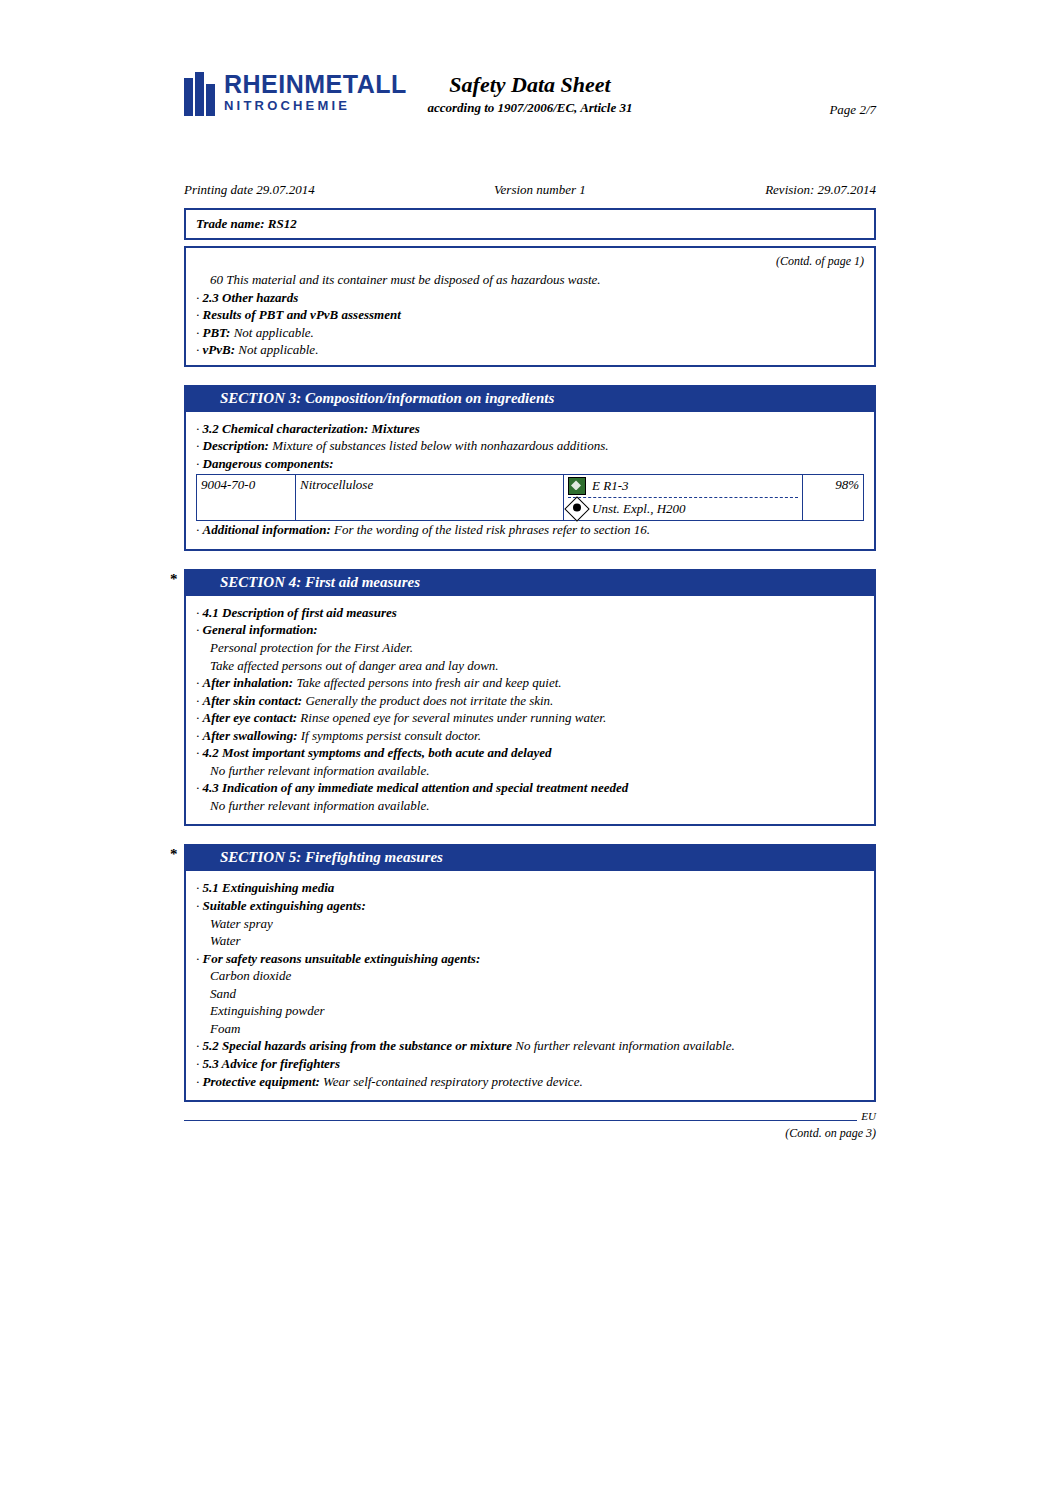RHEINMETALL
NITROCHEMIE
Page 2/7
Safety Data Sheet
according to 1907/2006/EC, Article 31
Printing date 29.07.2014
Version number 1
Revision: 29.07.2014
Trade name: RS12
(Contd. of page 1)
60 This material and its container must be disposed of as hazardous waste.
2.3 Other hazards
Results of PBT and vPvB assessment
PBT: Not applicable.
vPvB: Not applicable.
SECTION 3: Composition/information on ingredients
3.2 Chemical characterization: Mixtures
Description: Mixture of substances listed below with nonhazardous additions.
Dangerous components:
| 9004-70-0 | Nitrocellulose | E R1-3 Unst. Expl., H200 | 98% |
Additional information: For the wording of the listed risk phrases refer to section 16.
*
SECTION 4: First aid measures
4.1 Description of first aid measures
General information:
Personal protection for the First Aider.
Take affected persons out of danger area and lay down.
After inhalation: Take affected persons into fresh air and keep quiet.
After skin contact: Generally the product does not irritate the skin.
After eye contact: Rinse opened eye for several minutes under running water.
After swallowing: If symptoms persist consult doctor.
4.2 Most important symptoms and effects, both acute and delayed
No further relevant information available.
4.3 Indication of any immediate medical attention and special treatment needed
No further relevant information available.
*
SECTION 5: Firefighting measures
5.1 Extinguishing media
Suitable extinguishing agents:
Water spray
Water
For safety reasons unsuitable extinguishing agents:
Carbon dioxide
Sand
Extinguishing powder
Foam
5.2 Special hazards arising from the substance or mixture No further relevant information available.
5.3 Advice for firefighters
Protective equipment: Wear self-contained respiratory protective device.
EU
(Contd. on page 3)